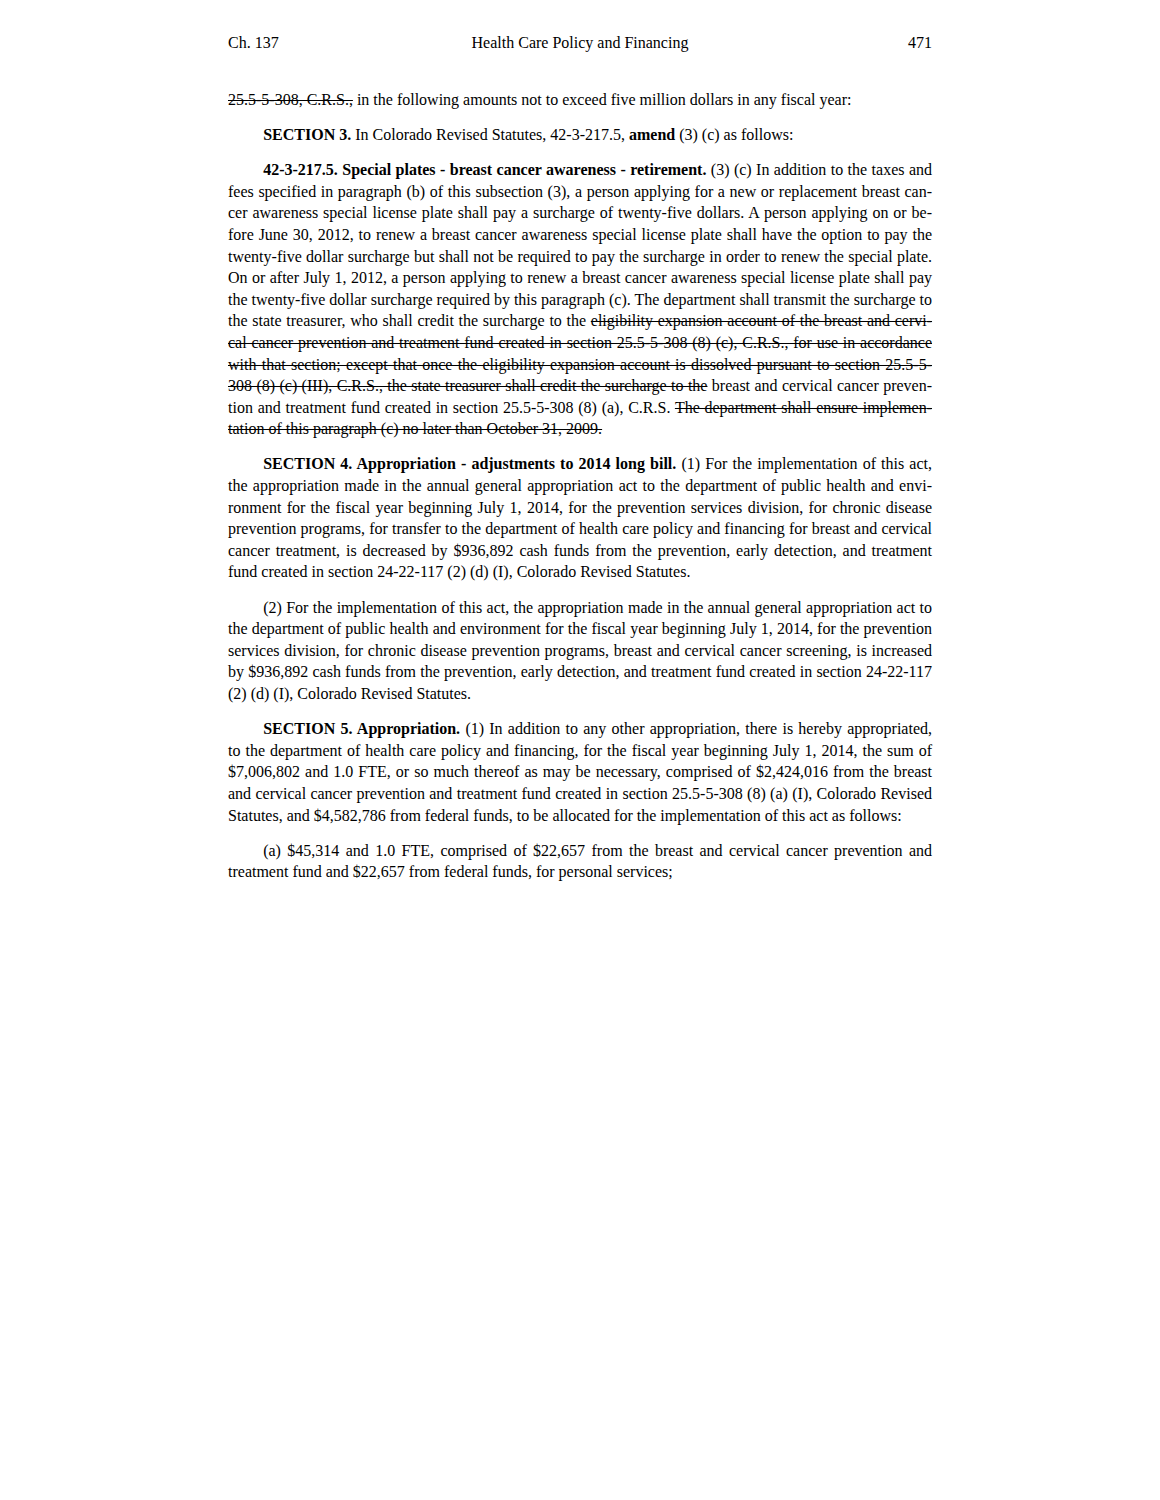Ch. 137
Health Care Policy and Financing
471
25.5-5-308, C.R.S., in the following amounts not to exceed five million dollars in any fiscal year:
SECTION 3. In Colorado Revised Statutes, 42-3-217.5, amend (3) (c) as follows:
42-3-217.5. Special plates - breast cancer awareness - retirement. (3) (c) In addition to the taxes and fees specified in paragraph (b) of this subsection (3), a person applying for a new or replacement breast cancer awareness special license plate shall pay a surcharge of twenty-five dollars. A person applying on or before June 30, 2012, to renew a breast cancer awareness special license plate shall have the option to pay the twenty-five dollar surcharge but shall not be required to pay the surcharge in order to renew the special plate. On or after July 1, 2012, a person applying to renew a breast cancer awareness special license plate shall pay the twenty-five dollar surcharge required by this paragraph (c). The department shall transmit the surcharge to the state treasurer, who shall credit the surcharge to the eligibility expansion account of the breast and cervical cancer prevention and treatment fund created in section 25.5-5-308 (8) (c), C.R.S., for use in accordance with that section; except that once the eligibility expansion account is dissolved pursuant to section 25.5-5-308 (8) (c) (III), C.R.S., the state treasurer shall credit the surcharge to the breast and cervical cancer prevention and treatment fund created in section 25.5-5-308 (8) (a), C.R.S. The department shall ensure implementation of this paragraph (c) no later than October 31, 2009.
SECTION 4. Appropriation - adjustments to 2014 long bill. (1) For the implementation of this act, the appropriation made in the annual general appropriation act to the department of public health and environment for the fiscal year beginning July 1, 2014, for the prevention services division, for chronic disease prevention programs, for transfer to the department of health care policy and financing for breast and cervical cancer treatment, is decreased by $936,892 cash funds from the prevention, early detection, and treatment fund created in section 24-22-117 (2) (d) (I), Colorado Revised Statutes.
(2) For the implementation of this act, the appropriation made in the annual general appropriation act to the department of public health and environment for the fiscal year beginning July 1, 2014, for the prevention services division, for chronic disease prevention programs, breast and cervical cancer screening, is increased by $936,892 cash funds from the prevention, early detection, and treatment fund created in section 24-22-117 (2) (d) (I), Colorado Revised Statutes.
SECTION 5. Appropriation. (1) In addition to any other appropriation, there is hereby appropriated, to the department of health care policy and financing, for the fiscal year beginning July 1, 2014, the sum of $7,006,802 and 1.0 FTE, or so much thereof as may be necessary, comprised of $2,424,016 from the breast and cervical cancer prevention and treatment fund created in section 25.5-5-308 (8) (a) (I), Colorado Revised Statutes, and $4,582,786 from federal funds, to be allocated for the implementation of this act as follows:
(a) $45,314 and 1.0 FTE, comprised of $22,657 from the breast and cervical cancer prevention and treatment fund and $22,657 from federal funds, for personal services;